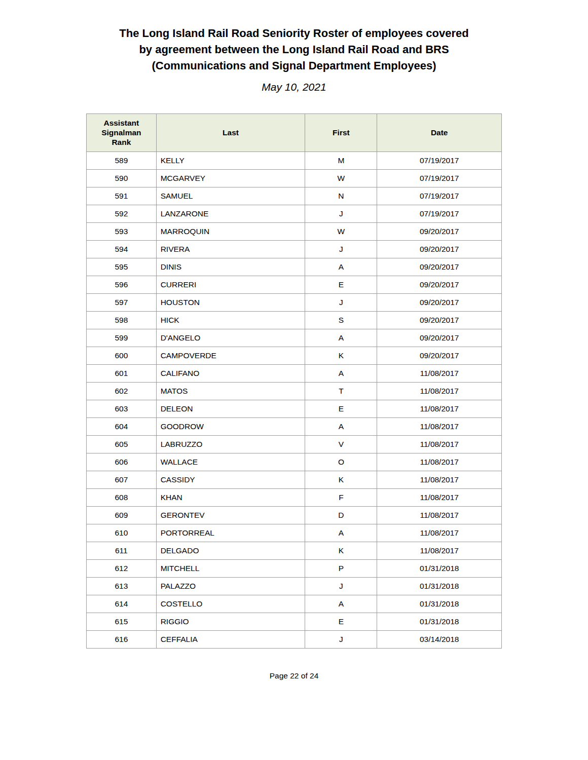The Long Island Rail Road Seniority Roster of employees covered
by agreement between the Long Island Rail Road and BRS
(Communications and Signal Department Employees)
May 10, 2021
| Assistant Signalman Rank | Last | First | Date |
| --- | --- | --- | --- |
| 589 | KELLY | M | 07/19/2017 |
| 590 | MCGARVEY | W | 07/19/2017 |
| 591 | SAMUEL | N | 07/19/2017 |
| 592 | LANZARONE | J | 07/19/2017 |
| 593 | MARROQUIN | W | 09/20/2017 |
| 594 | RIVERA | J | 09/20/2017 |
| 595 | DINIS | A | 09/20/2017 |
| 596 | CURRERI | E | 09/20/2017 |
| 597 | HOUSTON | J | 09/20/2017 |
| 598 | HICK | S | 09/20/2017 |
| 599 | D'ANGELO | A | 09/20/2017 |
| 600 | CAMPOVERDE | K | 09/20/2017 |
| 601 | CALIFANO | A | 11/08/2017 |
| 602 | MATOS | T | 11/08/2017 |
| 603 | DELEON | E | 11/08/2017 |
| 604 | GOODROW | A | 11/08/2017 |
| 605 | LABRUZZO | V | 11/08/2017 |
| 606 | WALLACE | O | 11/08/2017 |
| 607 | CASSIDY | K | 11/08/2017 |
| 608 | KHAN | F | 11/08/2017 |
| 609 | GERONTEV | D | 11/08/2017 |
| 610 | PORTORREAL | A | 11/08/2017 |
| 611 | DELGADO | K | 11/08/2017 |
| 612 | MITCHELL | P | 01/31/2018 |
| 613 | PALAZZO | J | 01/31/2018 |
| 614 | COSTELLO | A | 01/31/2018 |
| 615 | RIGGIO | E | 01/31/2018 |
| 616 | CEFFALIA | J | 03/14/2018 |
Page 22 of 24